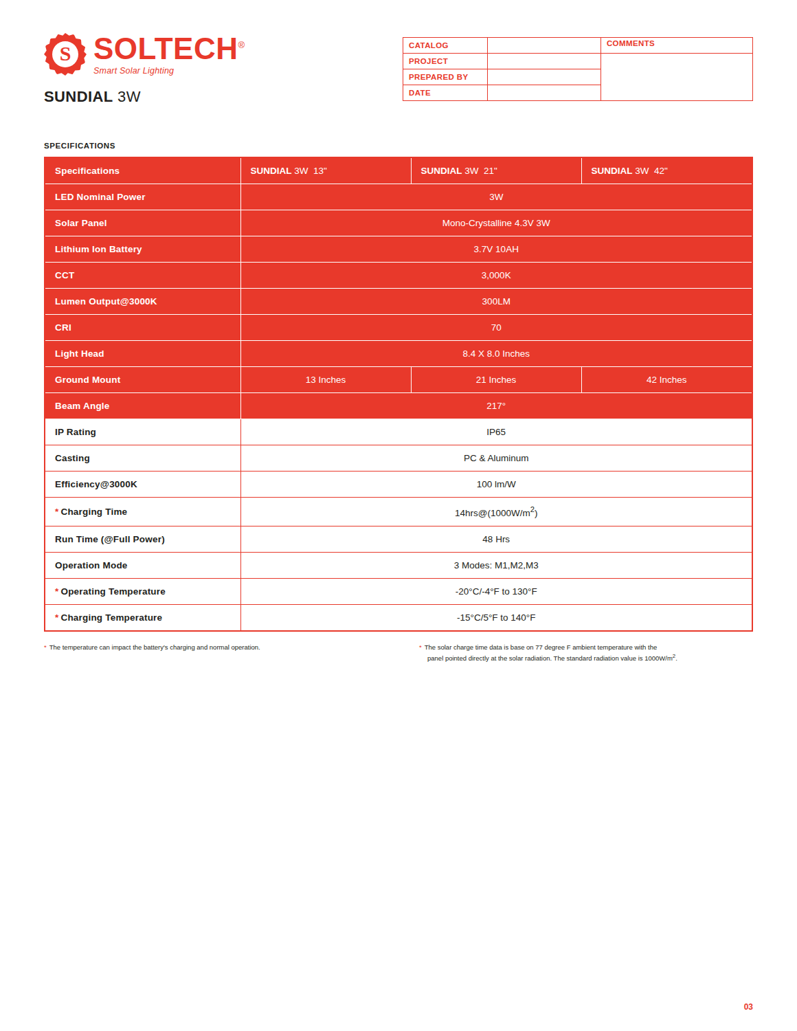S
SOLTECH®
Smart Solar Lighting
SUNDIAL 3W
| CATALOG | | COMMENTS |
| PROJECT | | |
| PREPARED BY | |
| DATE | |
SPECIFICATIONS
| Specifications | SUNDIAL 3W 13" | SUNDIAL 3W 21" | SUNDIAL 3W 42" |
| --- | --- | --- | --- |
| LED Nominal Power | 3W |
| Solar Panel | Mono-Crystalline 4.3V 3W |
| Lithium Ion Battery | 3.7V 10AH |
| CCT | 3,000K |
| Lumen Output@3000K | 300LM |
| CRI | 70 |
| Light Head | 8.4 X 8.0 Inches |
| Ground Mount | 13 Inches | 21 Inches | 42 Inches |
| Beam Angle | 217° |
| IP Rating | IP65 |
| Casting | PC & Aluminum |
| Efficiency@3000K | 100 lm/W |
| * Charging Time | 14hrs@(1000W/m 2 ) |
| Run Time (@Full Power) | 48 Hrs |
| Operation Mode | 3 Modes: M1,M2,M3 |
| * Operating Temperature | -20°C/-4°F to 130°F |
| * Charging Temperature | -15°C/5°F to 140°F |
*The temperature can impact the battery's charging and normal operation.
*The solar charge time data is base on 77 degree F ambient temperature with the panel pointed directly at the solar radiation. The standard radiation value is 1000W/m2.
03